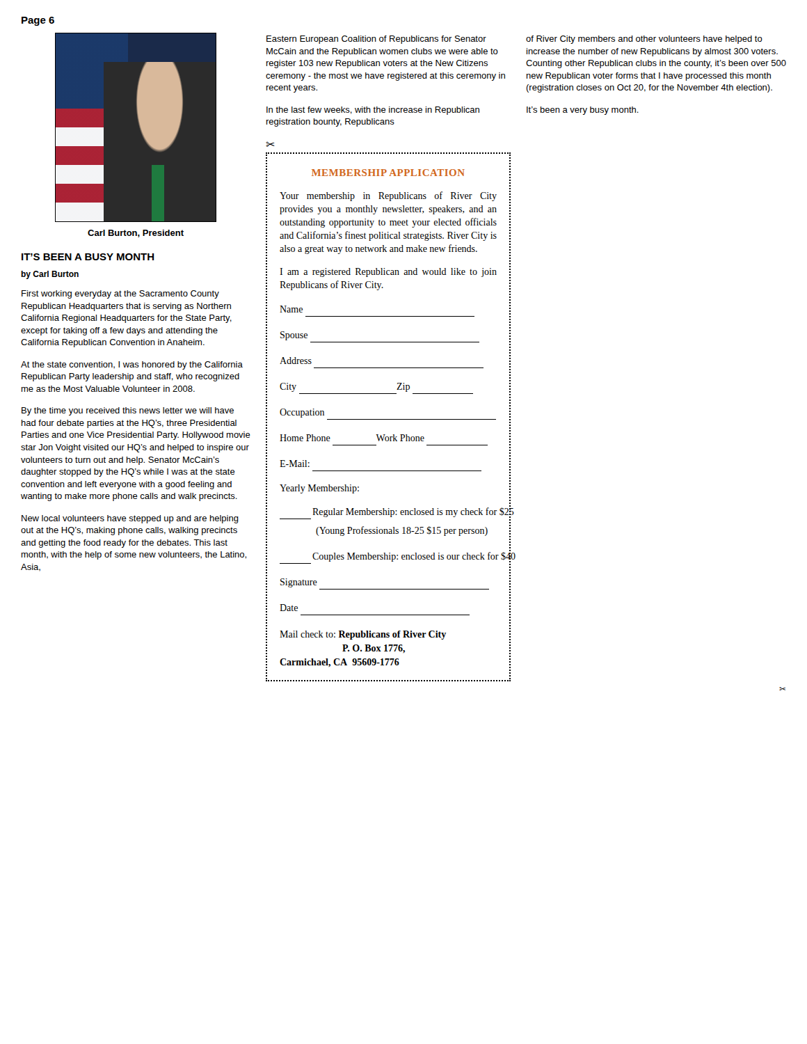Page 6
Carl Burton, President
IT’S BEEN A BUSY MONTH
by Carl Burton
First working everyday at the Sacramento County Republican Headquarters that is serving as Northern California Regional Headquarters for the State Party, except for taking off a few days and attending the California Republican Convention in Anaheim.
At the state convention, I was honored by the California Republican Party leadership and staff, who recognized me as the Most Valuable Volunteer in 2008.
By the time you received this news letter we will have had four debate parties at the HQ’s, three Presidential Parties and one Vice Presidential Party. Hollywood movie star Jon Voight visited our HQ’s and helped to inspire our volunteers to turn out and help. Senator McCain’s daughter stopped by the HQ’s while I was at the state convention and left everyone with a good feeling and wanting to make more phone calls and walk precincts.
New local volunteers have stepped up and are helping out at the HQ’s, making phone calls, walking precincts and getting the food ready for the debates. This last month, with the help of some new volunteers, the Latino, Asia,
Eastern European Coalition of Republicans for Senator McCain and the Republican women clubs we were able to register 103 new Republican voters at the New Citizens ceremony - the most we have registered at this ceremony in recent years.
In the last few weeks, with the increase in Republican registration bounty, Republicans
✂
MEMBERSHIP APPLICATION
Your membership in Republicans of River City provides you a monthly newsletter, speakers, and an outstanding opportunity to meet your elected officials and California’s finest political strategists. River City is also a great way to network and make new friends.
I am a registered Republican and would like to join Republicans of River City.
Name
Spouse
Address
City Zip
Occupation
Home Phone Work Phone
E-Mail:
Yearly Membership:
Regular Membership: enclosed is my check for $25
(Young Professionals 18-25 $15 per person)
Couples Membership: enclosed is our check for $40
Signature
Date
Mail check to: Republicans of River City
P. O. Box 1776,
Carmichael, CA 95609-1776
of River City members and other volunteers have helped to increase the number of new Republicans by almost 300 voters. Counting other Republican clubs in the county, it’s been over 500 new Republican voter forms that I have processed this month (registration closes on Oct 20, for the November 4th election).
It’s been a very busy month.
✂